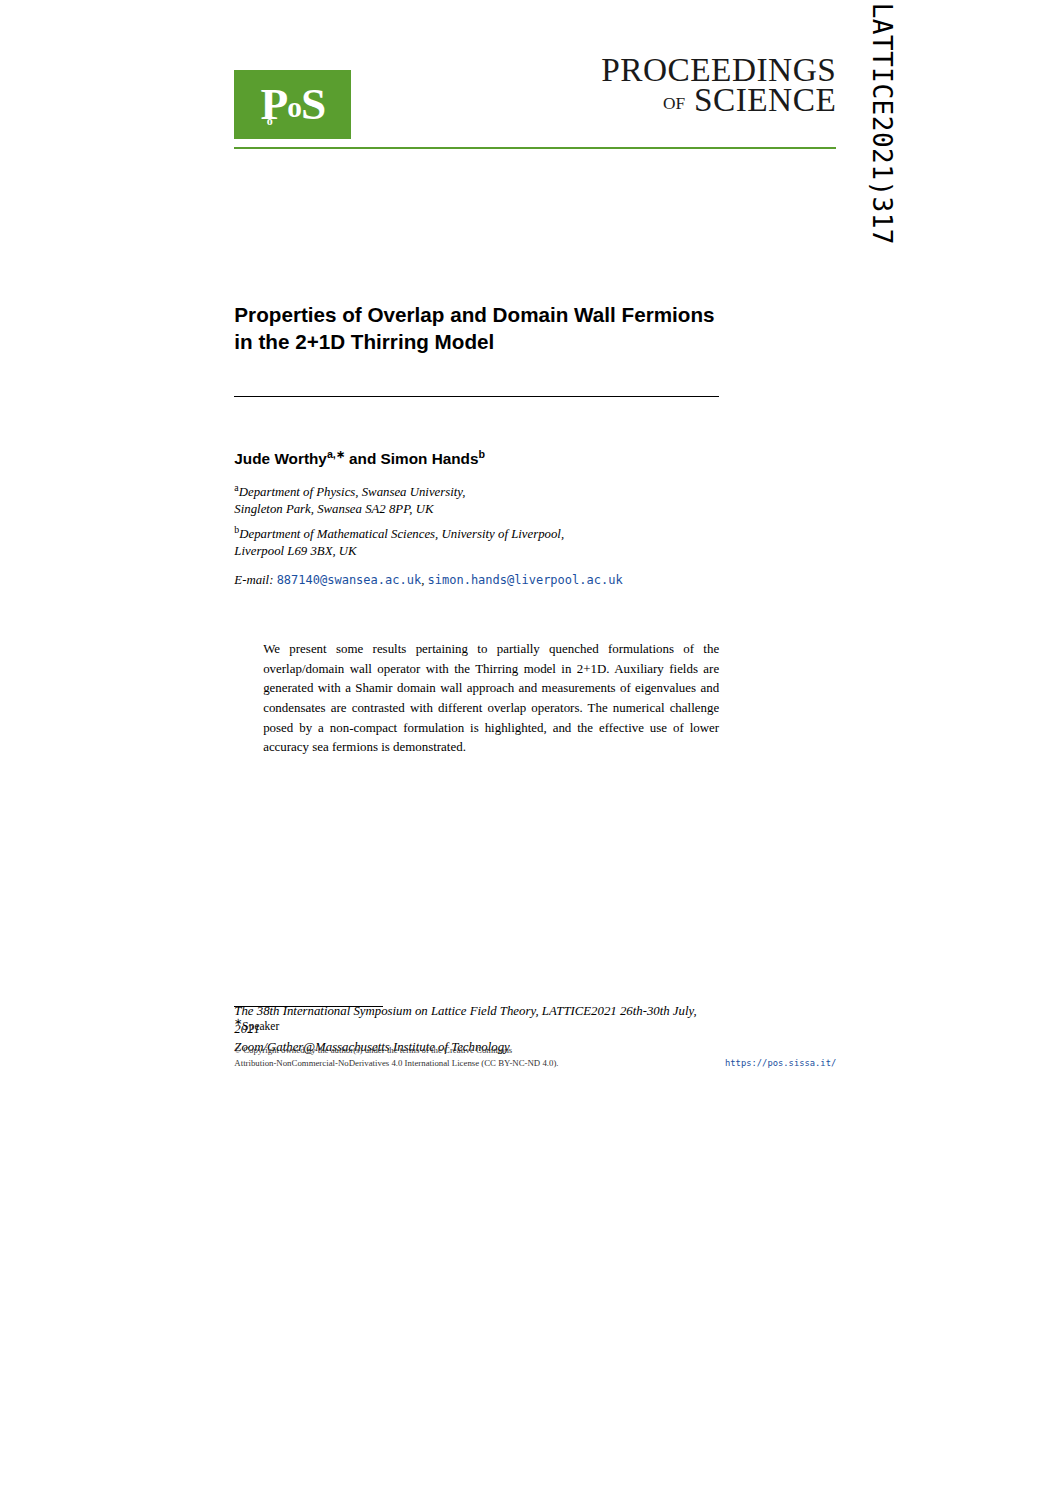Po So
PROCEEDINGS
OF SCIENCE
PoS(LATTICE2021)317
Properties of Overlap and Domain Wall Fermions in the 2+1D Thirring Model
Jude Worthya,∗ and Simon Handsb
aDepartment of Physics, Swansea University,
Singleton Park, Swansea SA2 8PP, UK
bDepartment of Mathematical Sciences, University of Liverpool,
Liverpool L69 3BX, UK
E-mail: 887140@swansea.ac.uk, simon.hands@liverpool.ac.uk
We present some results pertaining to partially quenched formulations of the overlap/domain wall operator with the Thirring model in 2+1D. Auxiliary fields are generated with a Shamir domain wall approach and measurements of eigenvalues and condensates are contrasted with different overlap operators. The numerical challenge posed by a non-compact formulation is highlighted, and the effective use of lower accuracy sea fermions is demonstrated.
The 38th International Symposium on Lattice Field Theory, LATTICE2021 26th-30th July, 2021
Zoom/Gather@Massachusetts Institute of Technology
∗Speaker
© Copyright owned by the author(s) under the terms of the Creative Commons
Attribution-NonCommercial-NoDerivatives 4.0 International License (CC BY-NC-ND 4.0). https://pos.sissa.it/